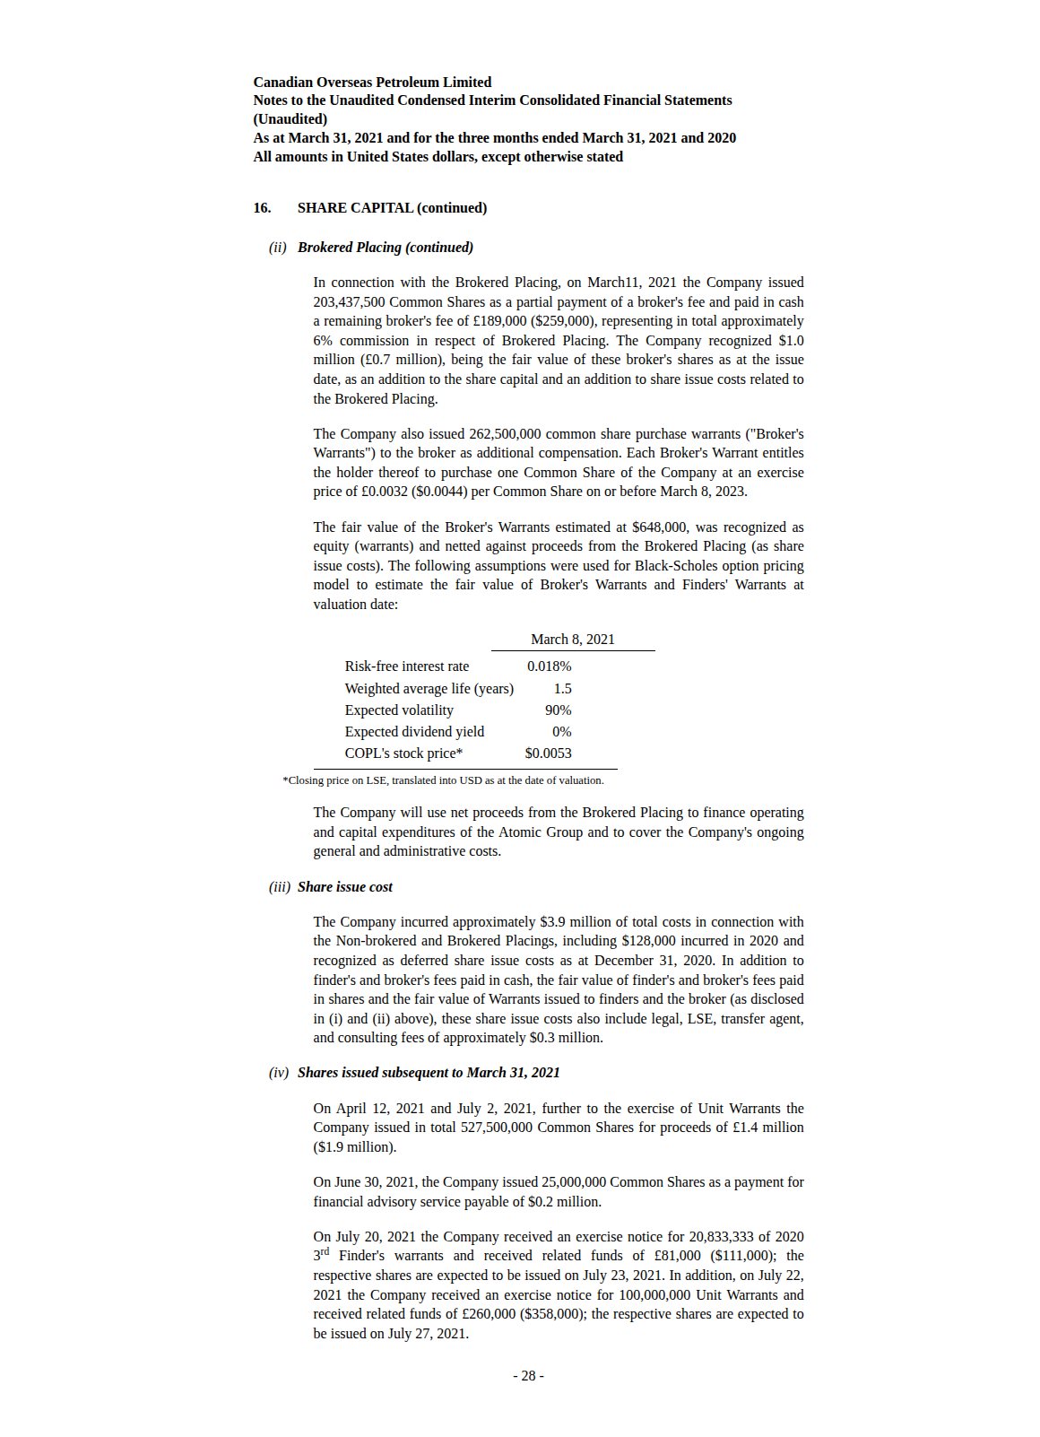Canadian Overseas Petroleum Limited
Notes to the Unaudited Condensed Interim Consolidated Financial Statements (Unaudited)
As at March 31, 2021 and for the three months ended March 31, 2021 and 2020
All amounts in United States dollars, except otherwise stated
16. SHARE CAPITAL (continued)
(ii) Brokered Placing (continued)
In connection with the Brokered Placing, on March11, 2021 the Company issued 203,437,500 Common Shares as a partial payment of a broker's fee and paid in cash a remaining broker's fee of £189,000 ($259,000), representing in total approximately 6% commission in respect of Brokered Placing. The Company recognized $1.0 million (£0.7 million), being the fair value of these broker's shares as at the issue date, as an addition to the share capital and an addition to share issue costs related to the Brokered Placing.
The Company also issued 262,500,000 common share purchase warrants ("Broker's Warrants") to the broker as additional compensation. Each Broker's Warrant entitles the holder thereof to purchase one Common Share of the Company at an exercise price of £0.0032 ($0.0044) per Common Share on or before March 8, 2023.
The fair value of the Broker's Warrants estimated at $648,000, was recognized as equity (warrants) and netted against proceeds from the Brokered Placing (as share issue costs). The following assumptions were used for Black-Scholes option pricing model to estimate the fair value of Broker's Warrants and Finders' Warrants at valuation date:
March 8, 2021
| Risk-free interest rate | 0.018% |
| Weighted average life (years) | 1.5 |
| Expected volatility | 90% |
| Expected dividend yield | 0% |
| COPL's stock price* | $0.0053 |
*Closing price on LSE, translated into USD as at the date of valuation.
The Company will use net proceeds from the Brokered Placing to finance operating and capital expenditures of the Atomic Group and to cover the Company's ongoing general and administrative costs.
(iii) Share issue cost
The Company incurred approximately $3.9 million of total costs in connection with the Non-brokered and Brokered Placings, including $128,000 incurred in 2020 and recognized as deferred share issue costs as at December 31, 2020. In addition to finder's and broker's fees paid in cash, the fair value of finder's and broker's fees paid in shares and the fair value of Warrants issued to finders and the broker (as disclosed in (i) and (ii) above), these share issue costs also include legal, LSE, transfer agent, and consulting fees of approximately $0.3 million.
(iv) Shares issued subsequent to March 31, 2021
On April 12, 2021 and July 2, 2021, further to the exercise of Unit Warrants the Company issued in total 527,500,000 Common Shares for proceeds of £1.4 million ($1.9 million).
On June 30, 2021, the Company issued 25,000,000 Common Shares as a payment for financial advisory service payable of $0.2 million.
On July 20, 2021 the Company received an exercise notice for 20,833,333 of 2020 3rd Finder's warrants and received related funds of £81,000 ($111,000); the respective shares are expected to be issued on July 23, 2021. In addition, on July 22, 2021 the Company received an exercise notice for 100,000,000 Unit Warrants and received related funds of £260,000 ($358,000); the respective shares are expected to be issued on July 27, 2021.
- 28 -